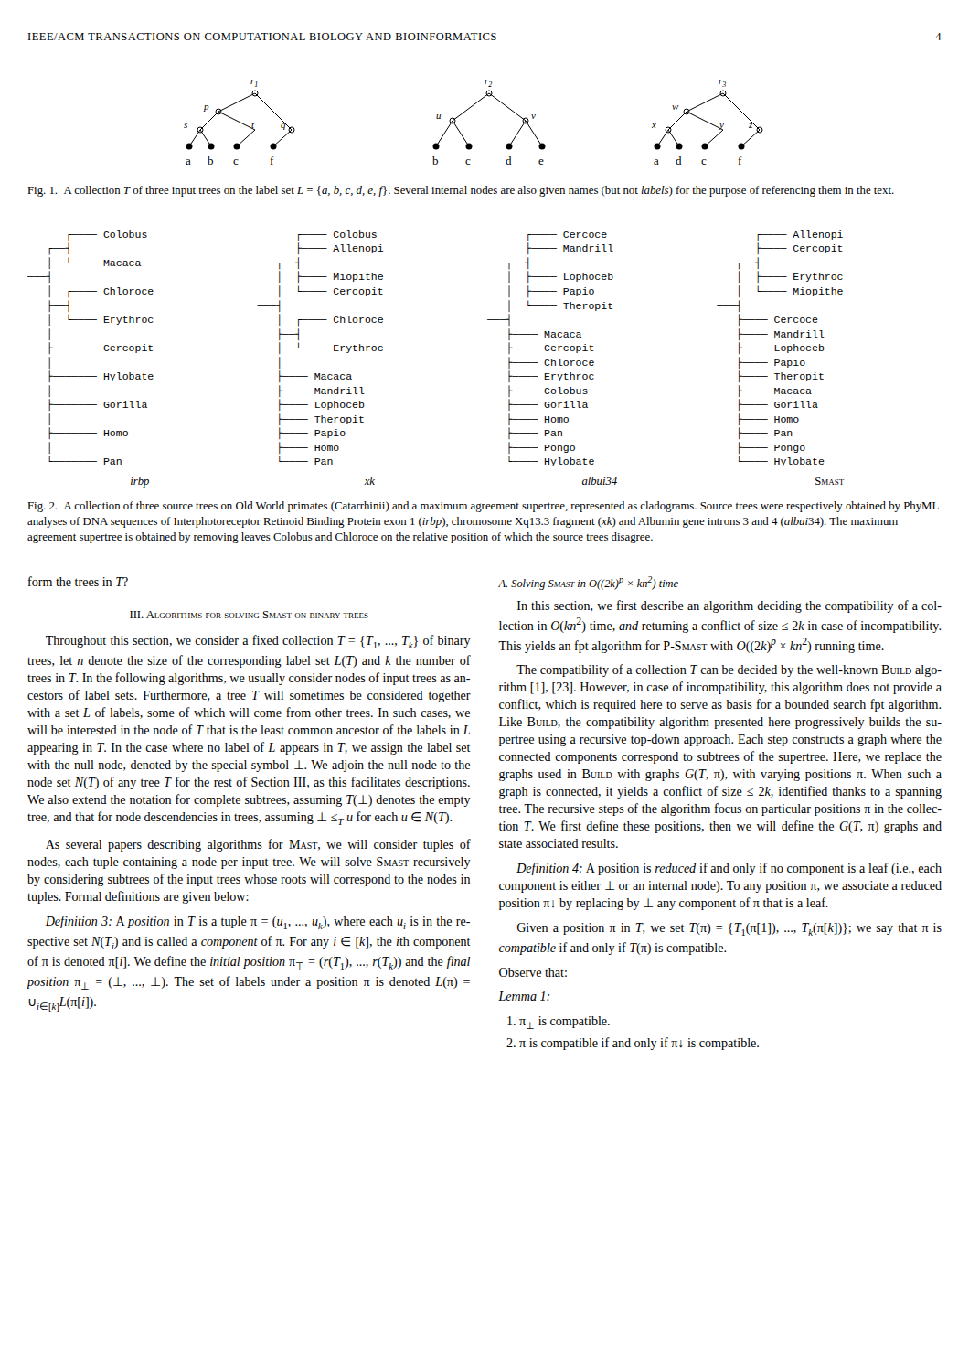IEEE/ACM Transactions on Computational Biology and Bioinformatics 4
r1 p s t q a b c f r2 u v b c d e r3 w x y z a d c f
Fig. 1. A collection T of three input trees on the label set L = {a, b, c, d, e, f}. Several internal nodes are also given names (but not labels) for the purpose of referencing them in the text.
┌──── Colobus
┌──┤
│ └──── Macaca
───┤
│ ┌──── Chloroce
├──┤
│ └──── Erythroc
│
├─────── Cercopit
│
├─────── Hylobate
│
├─────── Gorilla
│
├─────── Homo
│
└─────── Pan
irbp
┌──── Colobus
├──── Allenopi
┌──┤
│ ├──── Miopithe
│ └──── Cercopit
───┤
│ ┌──── Chloroce
├──┤
│ └──── Erythroc
│
├──── Macaca
├──── Mandrill
├──── Lophoceb
├──── Theropit
├──── Papio
├──── Homo
└──── Pan
xk
┌──── Cercoce
├──── Mandrill
┌──┤
│ ├──── Lophoceb
│ ├──── Papio
│ └──── Theropit
───┤
├──── Macaca
├──── Cercopit
├──── Chloroce
├──── Erythroc
├──── Colobus
├──── Gorilla
├──── Homo
├──── Pan
├──── Pongo
└──── Hylobate
albui34
┌──── Allenopi
├──── Cercopit
┌──┤
│ ├──── Erythroc
│ └──── Miopithe
───┤
├──── Cercoce
├──── Mandrill
├──── Lophoceb
├──── Papio
├──── Theropit
├──── Macaca
├──── Gorilla
├──── Homo
├──── Pan
├──── Pongo
└──── Hylobate
Smast
Fig. 2. A collection of three source trees on Old World primates (Catarrhinii) and a maximum agreement supertree, represented as cladograms. Source trees were respectively obtained by PhyML analyses of DNA sequences of Interphotoreceptor Retinoid Binding Protein exon 1 (irbp), chromosome Xq13.3 fragment (xk) and Albumin gene introns 3 and 4 (albui34). The maximum agreement supertree is obtained by removing leaves Colobus and Chloroce on the relative position of which the source trees disagree.
form the trees in T?
III. Algorithms for solving Smast on binary trees
Throughout this section, we consider a fixed collection T = {T1, ..., Tk} of binary trees, let n denote the size of the corresponding label set L(T) and k the number of trees in T. In the following algorithms, we usually consider nodes of input trees as ancestors of label sets. Furthermore, a tree T will sometimes be considered together with a set L of labels, some of which will come from other trees. In such cases, we will be interested in the node of T that is the least common ancestor of the labels in L appearing in T. In the case where no label of L appears in T, we assign the label set with the null node, denoted by the special symbol ⊥. We adjoin the null node to the node set N(T) of any tree T for the rest of Section III, as this facilitates descriptions. We also extend the notation for complete subtrees, assuming T(⊥) denotes the empty tree, and that for node descendencies in trees, assuming ⊥ ≤T u for each u ∈ N(T).
As several papers describing algorithms for Mast, we will consider tuples of nodes, each tuple containing a node per input tree. We will solve Smast recursively by considering subtrees of the input trees whose roots will correspond to the nodes in tuples. Formal definitions are given below:
Definition 3: A position in T is a tuple π = (u1, ..., uk), where each ui is in the respective set N(Ti) and is called a component of π. For any i ∈ [k], the ith component of π is denoted π[i]. We define the initial position π⊤ = (r(T1), ..., r(Tk)) and the final position π⊥ = (⊥, ..., ⊥). The set of labels under a position π is denoted L(π) = ∪i∈[k]L(π[i]).
A. Solving Smast in O((2k)p × kn2) time
In this section, we first describe an algorithm deciding the compatibility of a collection in O(kn2) time, and returning a conflict of size ≤ 2k in case of incompatibility. This yields an fpt algorithm for P-Smast with O((2k)p × kn2) running time.
The compatibility of a collection T can be decided by the well-known Build algorithm [1], [23]. However, in case of incompatibility, this algorithm does not provide a conflict, which is required here to serve as basis for a bounded search fpt algorithm. Like Build, the compatibility algorithm presented here progressively builds the supertree using a recursive top-down approach. Each step constructs a graph where the connected components correspond to subtrees of the supertree. Here, we replace the graphs used in Build with graphs G(T, π), with varying positions π. When such a graph is connected, it yields a conflict of size ≤ 2k, identified thanks to a spanning tree. The recursive steps of the algorithm focus on particular positions π in the collection T. We first define these positions, then we will define the G(T, π) graphs and state associated results.
Definition 4: A position is reduced if and only if no component is a leaf (i.e., each component is either ⊥ or an internal node). To any position π, we associate a reduced position π↓ by replacing by ⊥ any component of π that is a leaf.
Given a position π in T, we set T(π) = {T1(π[1]), ..., Tk(π[k])}; we say that π is compatible if and only if T(π) is compatible.
Observe that:
Lemma 1:
π⊥ is compatible.
π is compatible if and only if π↓ is compatible.